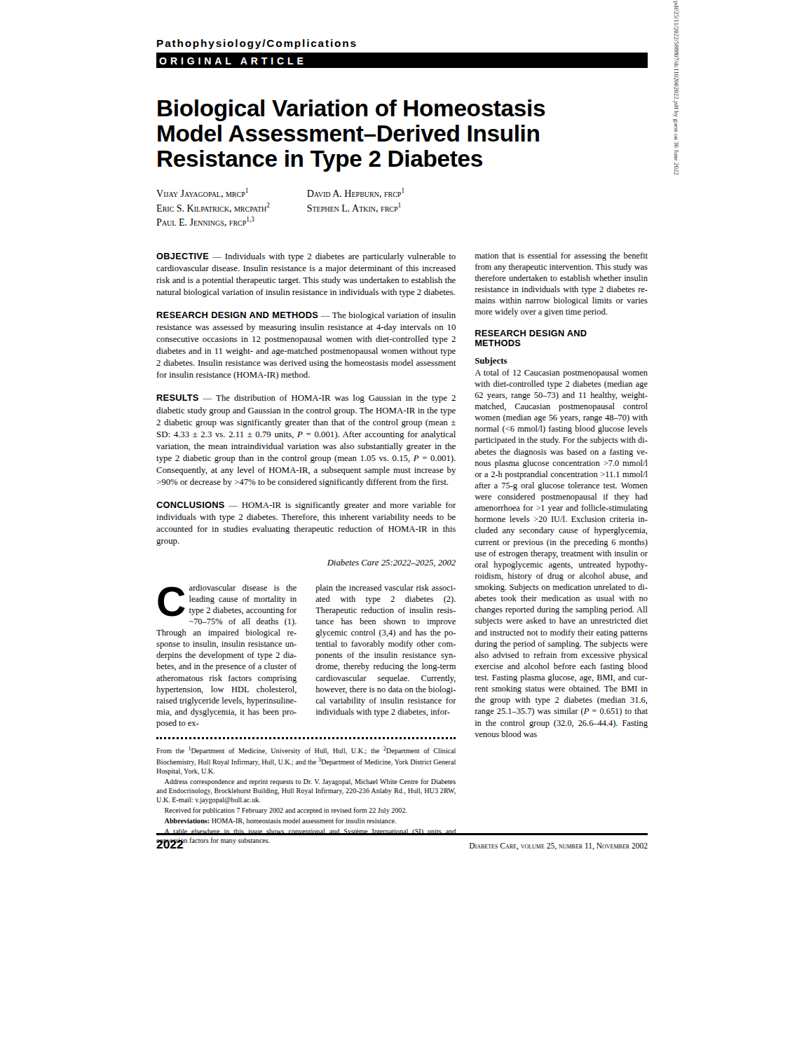Pathophysiology/Complications
ORIGINAL ARTICLE
Biological Variation of Homeostasis
Model Assessment–Derived Insulin
Resistance in Type 2 Diabetes
Vijay Jayagopal, mrcp1
Eric S. Kilpatrick, mrcpath2
Paul E. Jennings, frcp1,3
David A. Hepburn, frcp1
Stephen L. Atkin, frcp1
OBJECTIVE — Individuals with type 2 diabetes are particularly vulnerable to cardiovascular disease. Insulin resistance is a major determinant of this increased risk and is a potential therapeutic target. This study was undertaken to establish the natural biological variation of insulin resistance in individuals with type 2 diabetes.
RESEARCH DESIGN AND METHODS — The biological variation of insulin resistance was assessed by measuring insulin resistance at 4-day intervals on 10 consecutive occasions in 12 postmenopausal women with diet-controlled type 2 diabetes and in 11 weight- and age-matched postmenopausal women without type 2 diabetes. Insulin resistance was derived using the homeostasis model assessment for insulin resistance (HOMA-IR) method.
RESULTS — The distribution of HOMA-IR was log Gaussian in the type 2 diabetic study group and Gaussian in the control group. The HOMA-IR in the type 2 diabetic group was significantly greater than that of the control group (mean ± SD: 4.33 ± 2.3 vs. 2.11 ± 0.79 units, P = 0.001). After accounting for analytical variation, the mean intraindividual variation was also substantially greater in the type 2 diabetic group than in the control group (mean 1.05 vs. 0.15, P = 0.001). Consequently, at any level of HOMA-IR, a subsequent sample must increase by >90% or decrease by >47% to be considered significantly different from the first.
CONCLUSIONS — HOMA-IR is significantly greater and more variable for individuals with type 2 diabetes. Therefore, this inherent variability needs to be accounted for in studies evaluating therapeutic reduction of HOMA-IR in this group.
Diabetes Care 25:2022–2025, 2002
Cardiovascular disease is the leading cause of mortality in type 2 diabetes, accounting for ~70–75% of all deaths (1). Through an impaired biological response to insulin, insulin resistance underpins the development of type 2 diabetes, and in the presence of a cluster of atheromatous risk factors comprising hypertension, low HDL cholesterol, raised triglyceride levels, hyperinsulinemia, and dysglycemia, it has been proposed to ex-
plain the increased vascular risk associated with type 2 diabetes (2). Therapeutic reduction of insulin resistance has been shown to improve glycemic control (3,4) and has the potential to favorably modify other components of the insulin resistance syndrome, thereby reducing the long-term cardiovascular sequelae. Currently, however, there is no data on the biological variability of insulin resistance for individuals with type 2 diabetes, infor-
From the 1Department of Medicine, University of Hull, Hull, U.K.; the 2Department of Clinical Biochemistry, Hull Royal Infirmary, Hull, U.K.; and the 3Department of Medicine, York District General Hospital, York, U.K.
Address correspondence and reprint requests to Dr. V. Jayagopal, Michael White Centre for Diabetes and Endocrinology, Brocklehurst Building, Hull Royal Infirmary, 220-236 Anlaby Rd., Hull, HU3 2RW, U.K. E-mail: v.jaygopal@hull.ac.uk.
Received for publication 7 February 2002 and accepted in revised form 22 July 2002.
Abbreviations: HOMA-IR, homeostasis model assessment for insulin resistance.
A table elsewhere in this issue shows conventional and Système International (SI) units and conversion factors for many substances.
mation that is essential for assessing the benefit from any therapeutic intervention. This study was therefore undertaken to establish whether insulin resistance in individuals with type 2 diabetes remains within narrow biological limits or varies more widely over a given time period.
RESEARCH DESIGN AND
METHODS
Subjects
A total of 12 Caucasian postmenopausal women with diet-controlled type 2 diabetes (median age 62 years, range 50–73) and 11 healthy, weight-matched, Caucasian postmenopausal control women (median age 56 years, range 48–70) with normal (<6 mmol/l) fasting blood glucose levels participated in the study. For the subjects with diabetes the diagnosis was based on a fasting venous plasma glucose concentration >7.0 mmol/l or a 2-h postprandial concentration >11.1 mmol/l after a 75-g oral glucose tolerance test. Women were considered postmenopausal if they had amenorrhoea for >1 year and follicle-stimulating hormone levels >20 IU/l. Exclusion criteria included any secondary cause of hyperglycemia, current or previous (in the preceding 6 months) use of estrogen therapy, treatment with insulin or oral hypoglycemic agents, untreated hypothyroidism, history of drug or alcohol abuse, and smoking. Subjects on medication unrelated to diabetes took their medication as usual with no changes reported during the sampling period. All subjects were asked to have an unrestricted diet and instructed not to modify their eating patterns during the period of sampling. The subjects were also advised to refrain from excessive physical exercise and alcohol before each fasting blood test. Fasting plasma glucose, age, BMI, and current smoking status were obtained. The BMI in the group with type 2 diabetes (median 31.6, range 25.1–35.7) was similar (P = 0.651) to that in the control group (32.0, 26.6–44.4). Fasting venous blood was
Downloaded from http://diabetesjournals.org/care/article-pdf/25/11/2022/588807/dc1102002022.pdf by guest on 30 June 2022
2022
Diabetes Care, volume 25, number 11, November 2002